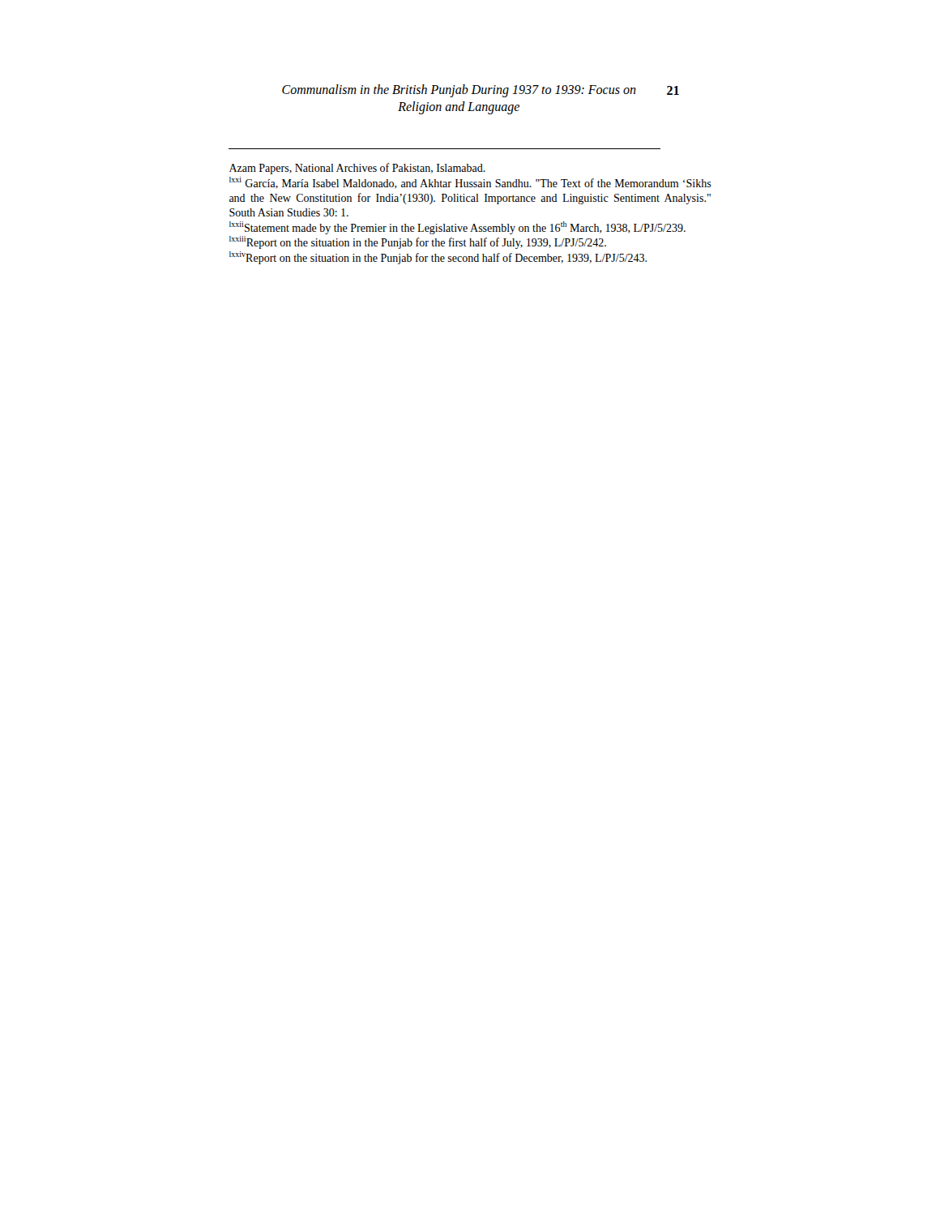Communalism in the British Punjab During 1937 to 1939: Focus on Religion and Language
21
Azam Papers, National Archives of Pakistan, Islamabad.
lxxi García, María Isabel Maldonado, and Akhtar Hussain Sandhu. "The Text of the Memorandum ‘Sikhs and the New Constitution for India’(1930). Political Importance and Linguistic Sentiment Analysis." South Asian Studies 30: 1.
lxxiiStatement made by the Premier in the Legislative Assembly on the 16th March, 1938, L/PJ/5/239.
lxxiiiReport on the situation in the Punjab for the first half of July, 1939, L/PJ/5/242.
lxxivReport on the situation in the Punjab for the second half of December, 1939, L/PJ/5/243.